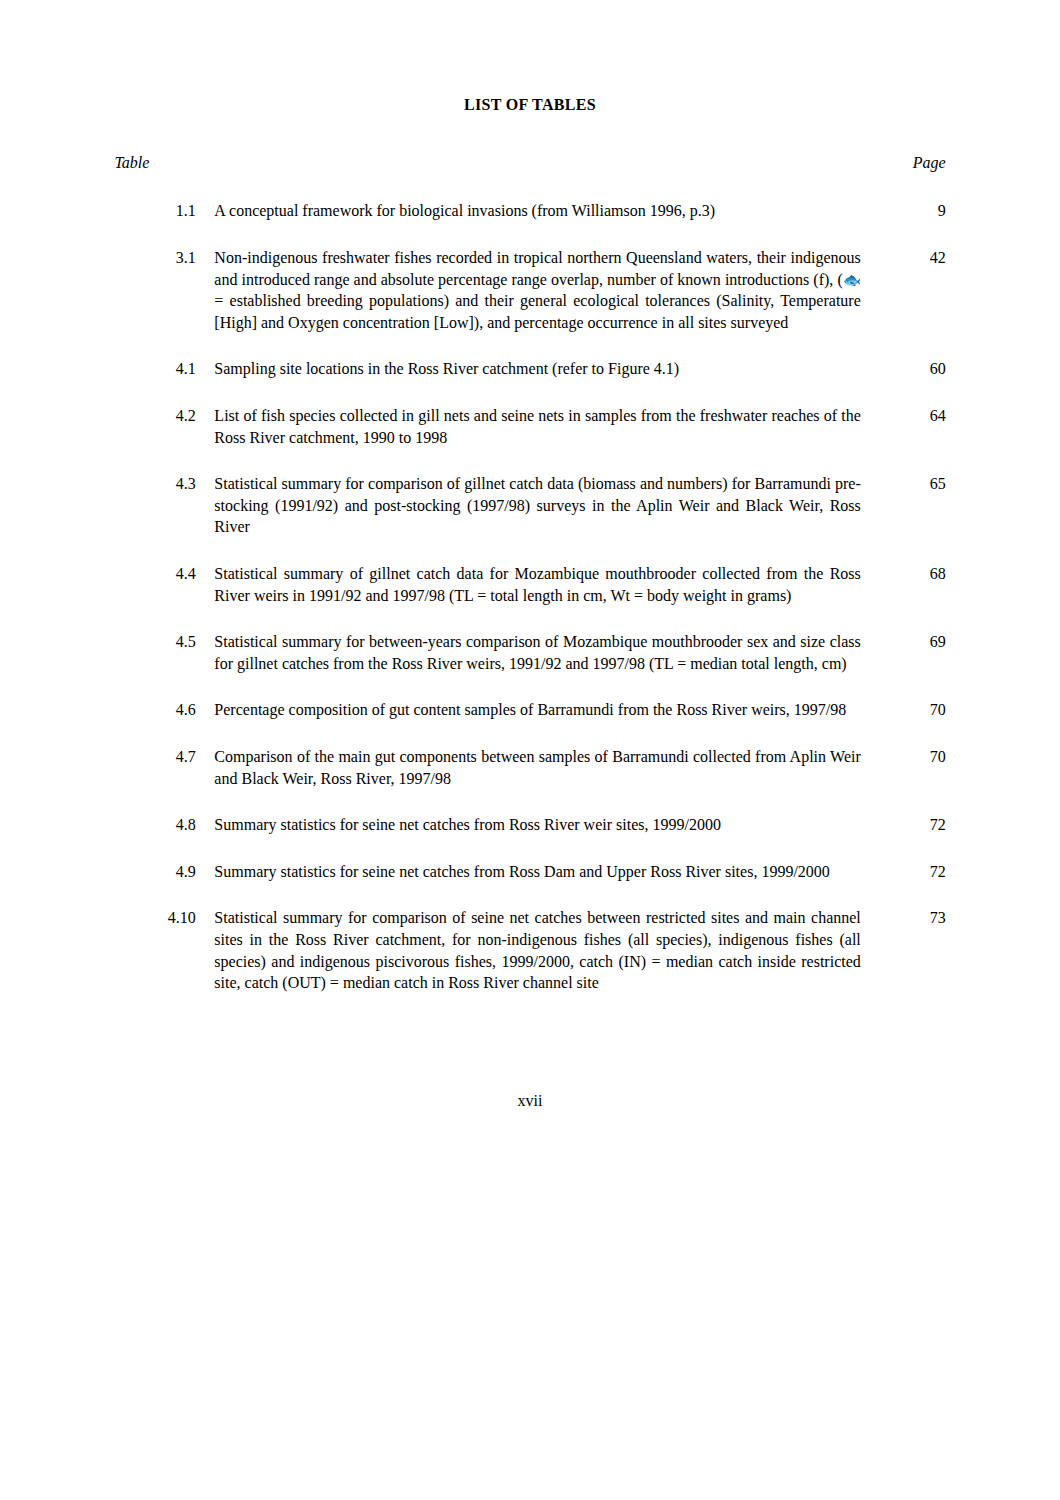LIST OF TABLES
| Table | | Page |
| --- | --- | --- |
| 1.1 | A conceptual framework for biological invasions (from Williamson 1996, p.3) | 9 |
| 3.1 | Non-indigenous freshwater fishes recorded in tropical northern Queensland waters, their indigenous and introduced range and absolute percentage range overlap, number of known introductions (f), ( 🐟 = established breeding populations) and their general ecological tolerances (Salinity, Temperature [High] and Oxygen concentration [Low]), and percentage occurrence in all sites surveyed | 42 |
| 4.1 | Sampling site locations in the Ross River catchment (refer to Figure 4.1) | 60 |
| 4.2 | List of fish species collected in gill nets and seine nets in samples from the freshwater reaches of the Ross River catchment, 1990 to 1998 | 64 |
| 4.3 | Statistical summary for comparison of gillnet catch data (biomass and numbers) for Barramundi pre-stocking (1991/92) and post-stocking (1997/98) surveys in the Aplin Weir and Black Weir, Ross River | 65 |
| 4.4 | Statistical summary of gillnet catch data for Mozambique mouthbrooder collected from the Ross River weirs in 1991/92 and 1997/98 (TL = total length in cm, Wt = body weight in grams) | 68 |
| 4.5 | Statistical summary for between-years comparison of Mozambique mouthbrooder sex and size class for gillnet catches from the Ross River weirs, 1991/92 and 1997/98 (TL = median total length, cm) | 69 |
| 4.6 | Percentage composition of gut content samples of Barramundi from the Ross River weirs, 1997/98 | 70 |
| 4.7 | Comparison of the main gut components between samples of Barramundi collected from Aplin Weir and Black Weir, Ross River, 1997/98 | 70 |
| 4.8 | Summary statistics for seine net catches from Ross River weir sites, 1999/2000 | 72 |
| 4.9 | Summary statistics for seine net catches from Ross Dam and Upper Ross River sites, 1999/2000 | 72 |
| 4.10 | Statistical summary for comparison of seine net catches between restricted sites and main channel sites in the Ross River catchment, for non-indigenous fishes (all species), indigenous fishes (all species) and indigenous piscivorous fishes, 1999/2000, catch (IN) = median catch inside restricted site, catch (OUT) = median catch in Ross River channel site | 73 |
xvii